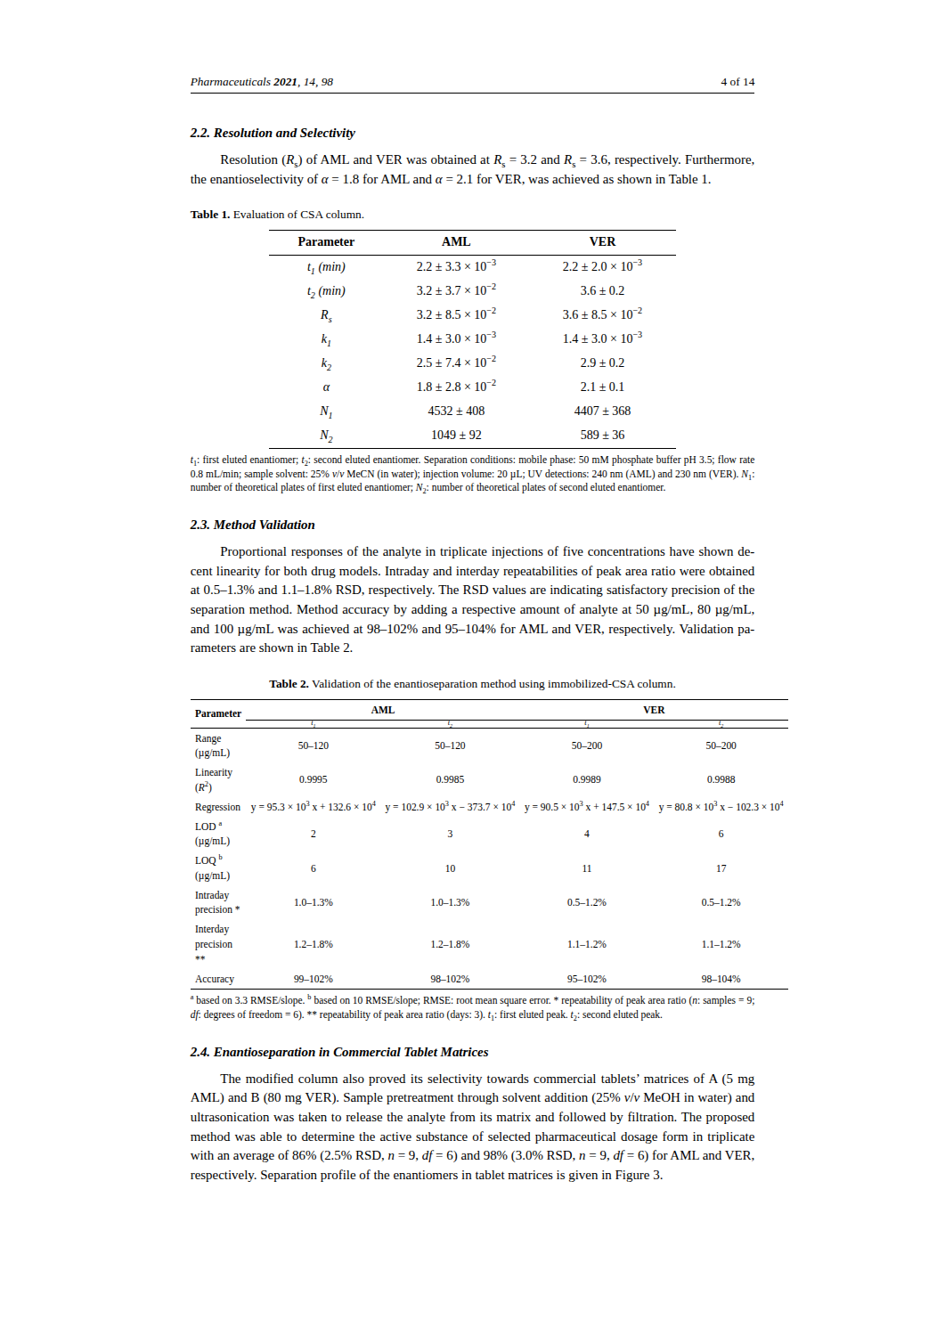Pharmaceuticals 2021, 14, 98 4 of 14
2.2. Resolution and Selectivity
Resolution (Rs) of AML and VER was obtained at Rs = 3.2 and Rs = 3.6, respectively. Furthermore, the enantioselectivity of α = 1.8 for AML and α = 2.1 for VER, was achieved as shown in Table 1.
Table 1. Evaluation of CSA column.
| Parameter | AML | VER |
| --- | --- | --- |
| t 1 (min) | 2.2 ± 3.3 × 10 −3 | 2.2 ± 2.0 × 10 −3 |
| t 2 (min) | 3.2 ± 3.7 × 10 −2 | 3.6 ± 0.2 |
| R s | 3.2 ± 8.5 × 10 −2 | 3.6 ± 8.5 × 10 −2 |
| k 1 | 1.4 ± 3.0 × 10 −3 | 1.4 ± 3.0 × 10 −3 |
| k 2 | 2.5 ± 7.4 × 10 −2 | 2.9 ± 0.2 |
| α | 1.8 ± 2.8 × 10 −2 | 2.1 ± 0.1 |
| N 1 | 4532 ± 408 | 4407 ± 368 |
| N 2 | 1049 ± 92 | 589 ± 36 |
t 1: first eluted enantiomer; t 2: second eluted enantiomer. Separation conditions: mobile phase: 50 mM phosphate buffer pH 3.5; flow rate 0.8 mL/min; sample solvent: 25% v/v MeCN (in water); injection volume: 20 µL; UV detections: 240 nm (AML) and 230 nm (VER). N 1: number of theoretical plates of first eluted enantiomer; N 2: number of theoretical plates of second eluted enantiomer.
2.3. Method Validation
Proportional responses of the analyte in triplicate injections of five concentrations have shown decent linearity for both drug models. Intraday and interday repeatabilities of peak area ratio were obtained at 0.5–1.3% and 1.1–1.8% RSD, respectively. The RSD values are indicating satisfactory precision of the separation method. Method accuracy by adding a respective amount of analyte at 50 µg/mL, 80 µg/mL, and 100 µg/mL was achieved at 98–102% and 95–104% for AML and VER, respectively. Validation parameters are shown in Table 2.
Table 2. Validation of the enantioseparation method using immobilized-CSA column.
| Parameter | AML | VER |
| --- | --- | --- |
| t 1 | t 2 | t 1 | t 2 |
| Range (µg/mL) | 50–120 | 50–120 | 50–200 | 50–200 |
| Linearity ( R 2 ) | 0.9995 | 0.9985 | 0.9989 | 0.9988 |
| Regression | y = 95.3 × 10 3 x + 132.6 × 10 4 | y = 102.9 × 10 3 x − 373.7 × 10 4 | y = 90.5 × 10 3 x + 147.5 × 10 4 | y = 80.8 × 10 3 x − 102.3 × 10 4 |
| LOD a (µg/mL) | 2 | 3 | 4 | 6 |
| LOQ b (µg/mL) | 6 | 10 | 11 | 17 |
| Intraday precision * | 1.0–1.3% | 1.0–1.3% | 0.5–1.2% | 0.5–1.2% |
| Interday precision ** | 1.2–1.8% | 1.2–1.8% | 1.1–1.2% | 1.1–1.2% |
| Accuracy | 99–102% | 98–102% | 95–102% | 98–104% |
a based on 3.3 RMSE/slope. b based on 10 RMSE/slope; RMSE: root mean square error. * repeatability of peak area ratio (n: samples = 9; df: degrees of freedom = 6). ** repeatability of peak area ratio (days: 3). t 1: first eluted peak. t 2: second eluted peak.
2.4. Enantioseparation in Commercial Tablet Matrices
The modified column also proved its selectivity towards commercial tablets’ matrices of A (5 mg AML) and B (80 mg VER). Sample pretreatment through solvent addition (25% v/v MeOH in water) and ultrasonication was taken to release the analyte from its matrix and followed by filtration. The proposed method was able to determine the active substance of selected pharmaceutical dosage form in triplicate with an average of 86% (2.5% RSD, n = 9, df = 6) and 98% (3.0% RSD, n = 9, df = 6) for AML and VER, respectively. Separation profile of the enantiomers in tablet matrices is given in Figure 3.